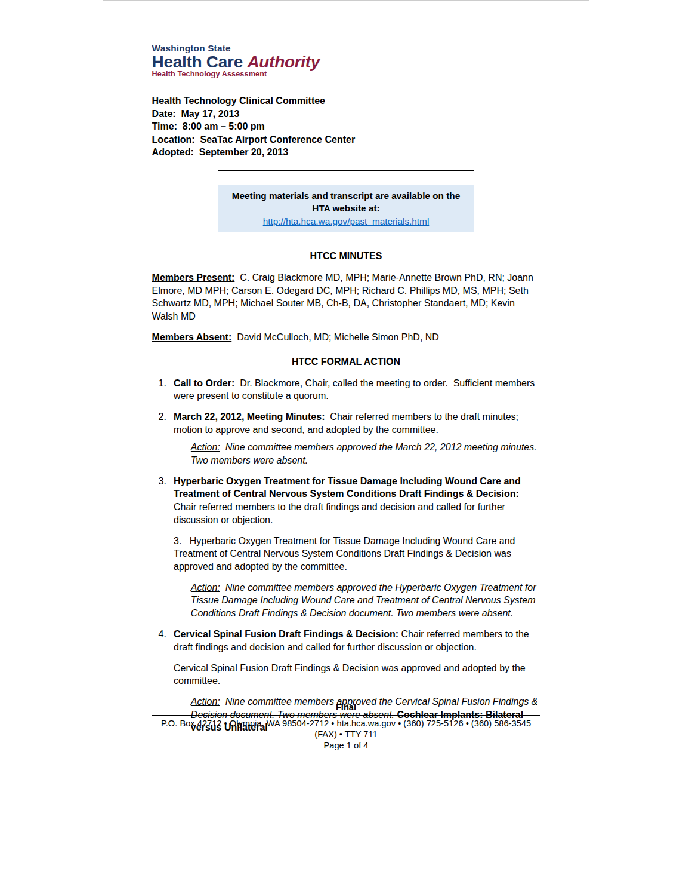Washington State
Health Care Authority
Health Technology Assessment
Health Technology Clinical Committee
Date: May 17, 2013
Time: 8:00 am – 5:00 pm
Location: SeaTac Airport Conference Center
Adopted: September 20, 2013
Meeting materials and transcript are available on the HTA website at:
http://hta.hca.wa.gov/past_materials.html
HTCC MINUTES
Members Present: C. Craig Blackmore MD, MPH; Marie-Annette Brown PhD, RN; Joann Elmore, MD MPH; Carson E. Odegard DC, MPH; Richard C. Phillips MD, MS, MPH; Seth Schwartz MD, MPH; Michael Souter MB, Ch-B, DA, Christopher Standaert, MD; Kevin Walsh MD
Members Absent: David McCulloch, MD; Michelle Simon PhD, ND
HTCC FORMAL ACTION
Call to Order: Dr. Blackmore, Chair, called the meeting to order. Sufficient members were present to constitute a quorum.
March 22, 2012, Meeting Minutes: Chair referred members to the draft minutes; motion to approve and second, and adopted by the committee.
Action: Nine committee members approved the March 22, 2012 meeting minutes. Two members were absent.
Hyperbaric Oxygen Treatment for Tissue Damage Including Wound Care and Treatment of Central Nervous System Conditions Draft Findings & Decision: Chair referred members to the draft findings and decision and called for further discussion or objection.
3. Hyperbaric Oxygen Treatment for Tissue Damage Including Wound Care and Treatment of Central Nervous System Conditions Draft Findings & Decision was approved and adopted by the committee.
Action: Nine committee members approved the Hyperbaric Oxygen Treatment for Tissue Damage Including Wound Care and Treatment of Central Nervous System Conditions Draft Findings & Decision document. Two members were absent.
Cervical Spinal Fusion Draft Findings & Decision: Chair referred members to the draft findings and decision and called for further discussion or objection.
Cervical Spinal Fusion Draft Findings & Decision was approved and adopted by the committee.
Action: Nine committee members approved the Cervical Spinal Fusion Findings & Decision document. Two members were absent. Cochlear Implants: Bilateral versus Unilateral
Final
P.O. Box 42712 • Olympia, WA 98504-2712 • hta.hca.wa.gov • (360) 725-5126 • (360) 586-3545 (FAX) • TTY 711
Page 1 of 4